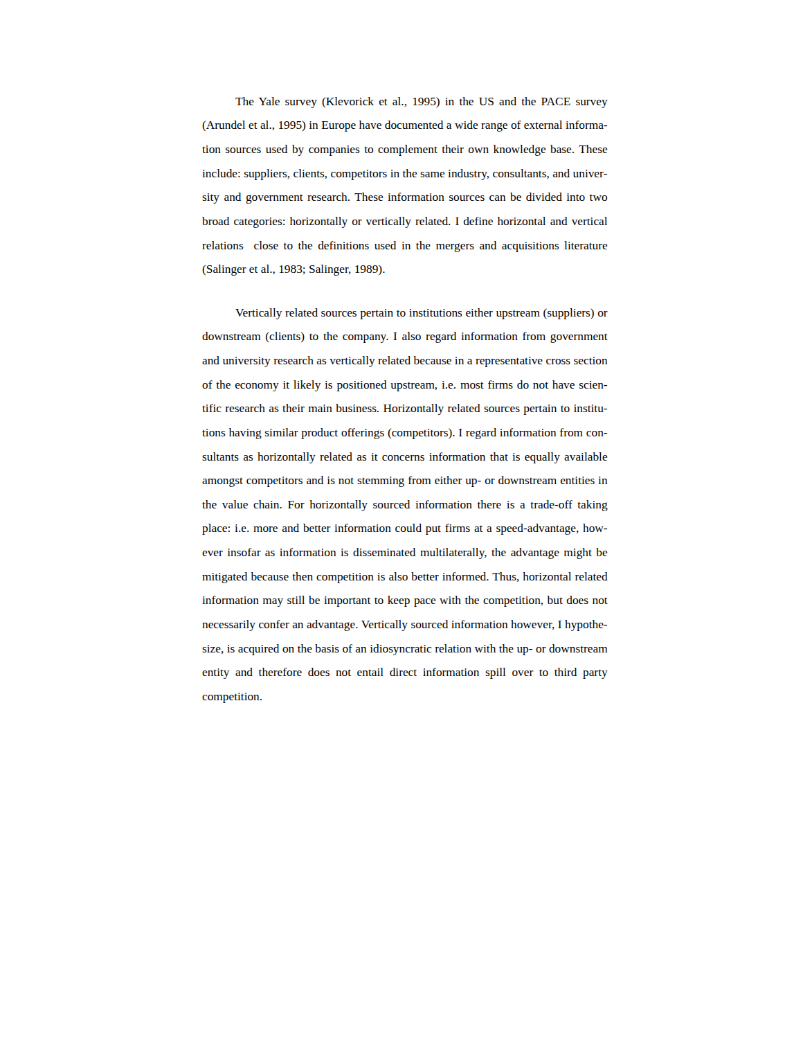The Yale survey (Klevorick et al., 1995) in the US and the PACE survey (Arundel et al., 1995) in Europe have documented a wide range of external information sources used by companies to complement their own knowledge base. These include: suppliers, clients, competitors in the same industry, consultants, and university and government research. These information sources can be divided into two broad categories: horizontally or vertically related. I define horizontal and vertical relations close to the definitions used in the mergers and acquisitions literature (Salinger et al., 1983; Salinger, 1989).
Vertically related sources pertain to institutions either upstream (suppliers) or downstream (clients) to the company. I also regard information from government and university research as vertically related because in a representative cross section of the economy it likely is positioned upstream, i.e. most firms do not have scientific research as their main business. Horizontally related sources pertain to institutions having similar product offerings (competitors). I regard information from consultants as horizontally related as it concerns information that is equally available amongst competitors and is not stemming from either up- or downstream entities in the value chain. For horizontally sourced information there is a trade-off taking place: i.e. more and better information could put firms at a speed-advantage, however insofar as information is disseminated multilaterally, the advantage might be mitigated because then competition is also better informed. Thus, horizontal related information may still be important to keep pace with the competition, but does not necessarily confer an advantage. Vertically sourced information however, I hypothesize, is acquired on the basis of an idiosyncratic relation with the up- or downstream entity and therefore does not entail direct information spill over to third party competition.